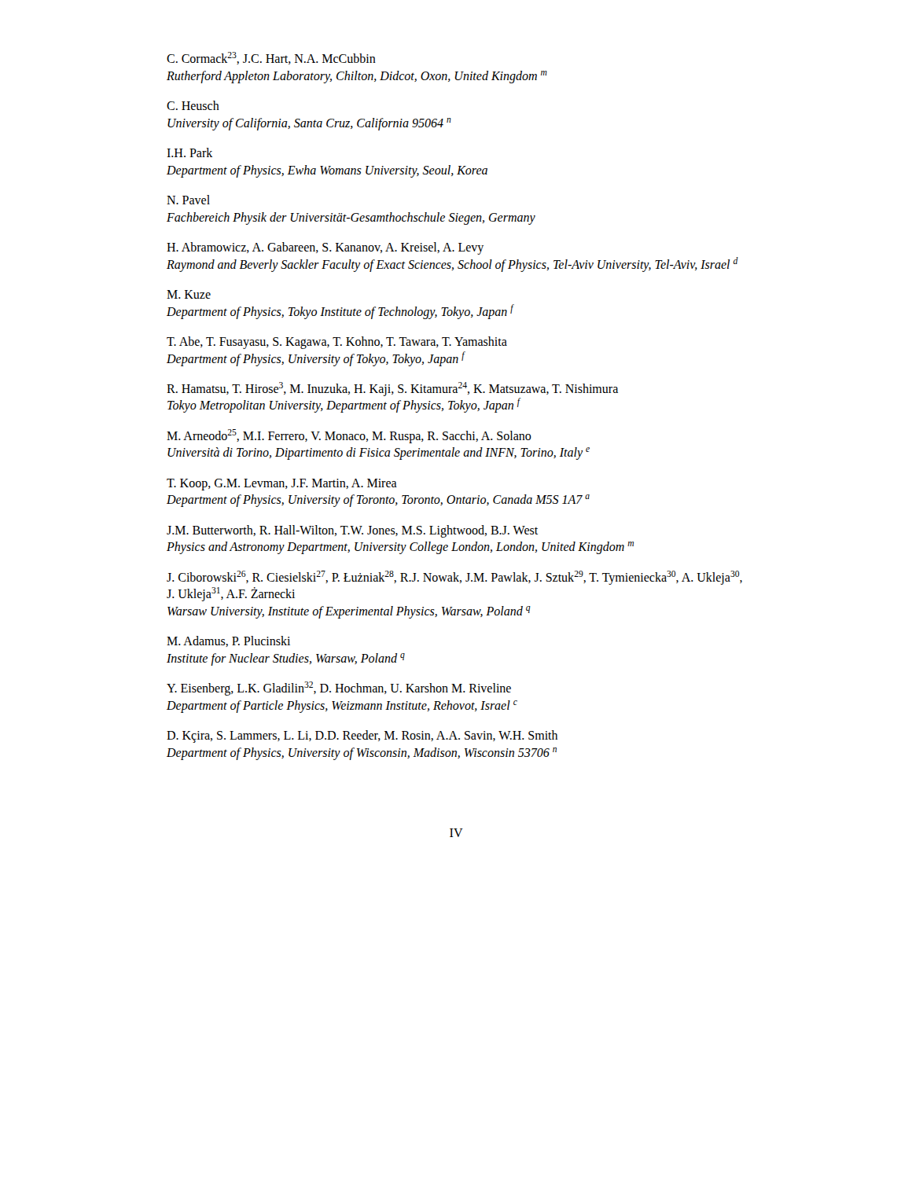C. Cormack23, J.C. Hart, N.A. McCubbin
Rutherford Appleton Laboratory, Chilton, Didcot, Oxon, United Kingdom m
C. Heusch
University of California, Santa Cruz, California 95064 n
I.H. Park
Department of Physics, Ewha Womans University, Seoul, Korea
N. Pavel
Fachbereich Physik der Universität-Gesamthochschule Siegen, Germany
H. Abramowicz, A. Gabareen, S. Kananov, A. Kreisel, A. Levy
Raymond and Beverly Sackler Faculty of Exact Sciences, School of Physics, Tel-Aviv University, Tel-Aviv, Israel d
M. Kuze
Department of Physics, Tokyo Institute of Technology, Tokyo, Japan f
T. Abe, T. Fusayasu, S. Kagawa, T. Kohno, T. Tawara, T. Yamashita
Department of Physics, University of Tokyo, Tokyo, Japan f
R. Hamatsu, T. Hirose3, M. Inuzuka, H. Kaji, S. Kitamura24, K. Matsuzawa, T. Nishimura
Tokyo Metropolitan University, Department of Physics, Tokyo, Japan f
M. Arneodo25, M.I. Ferrero, V. Monaco, M. Ruspa, R. Sacchi, A. Solano
Università di Torino, Dipartimento di Fisica Sperimentale and INFN, Torino, Italy e
T. Koop, G.M. Levman, J.F. Martin, A. Mirea
Department of Physics, University of Toronto, Toronto, Ontario, Canada M5S 1A7 a
J.M. Butterworth, R. Hall-Wilton, T.W. Jones, M.S. Lightwood, B.J. West
Physics and Astronomy Department, University College London, London, United Kingdom m
J. Ciborowski26, R. Ciesielski27, P. Łużniak28, R.J. Nowak, J.M. Pawlak, J. Sztuk29, T. Tymieniecka30, A. Ukleja30, J. Ukleja31, A.F. Żarnecki
Warsaw University, Institute of Experimental Physics, Warsaw, Poland q
M. Adamus, P. Plucinski
Institute for Nuclear Studies, Warsaw, Poland q
Y. Eisenberg, L.K. Gladilin32, D. Hochman, U. Karshon M. Riveline
Department of Particle Physics, Weizmann Institute, Rehovot, Israel c
D. Kçira, S. Lammers, L. Li, D.D. Reeder, M. Rosin, A.A. Savin, W.H. Smith
Department of Physics, University of Wisconsin, Madison, Wisconsin 53706 n
IV